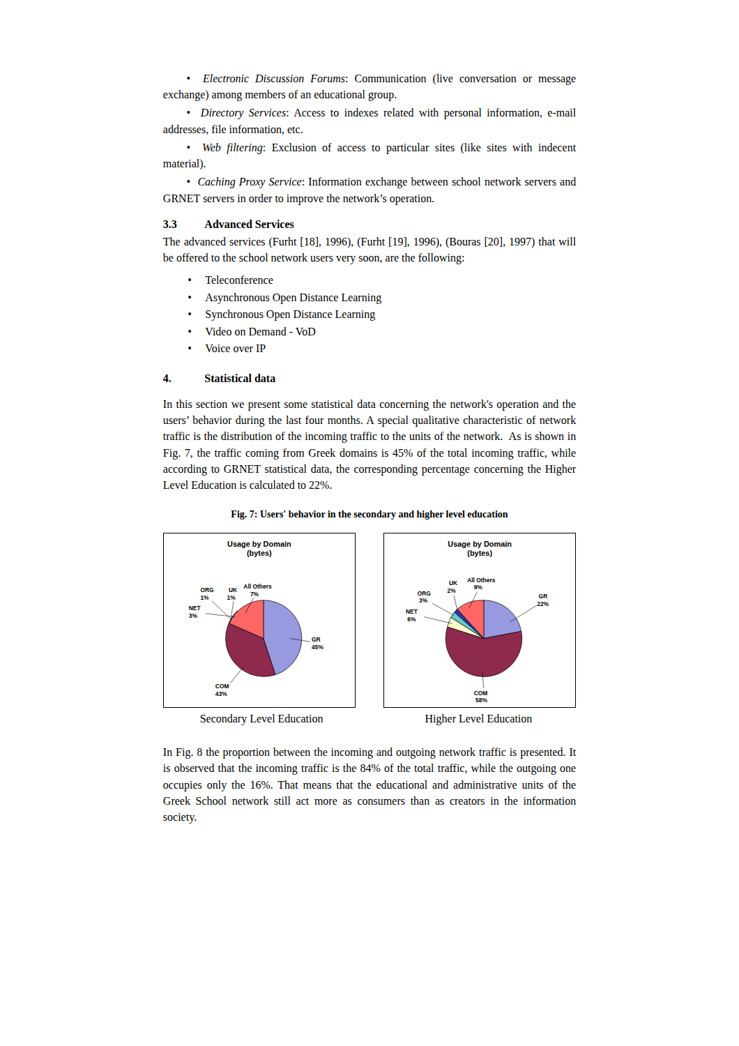• Electronic Discussion Forums: Communication (live conversation or message exchange) among members of an educational group.
• Directory Services: Access to indexes related with personal information, e-mail addresses, file information, etc.
• Web filtering: Exclusion of access to particular sites (like sites with indecent material).
• Caching Proxy Service: Information exchange between school network servers and GRNET servers in order to improve the network’s operation.
3.3 Advanced Services
The advanced services (Furht [18], 1996), (Furht [19], 1996), (Bouras [20], 1997) that will be offered to the school network users very soon, are the following:
Teleconference
Asynchronous Open Distance Learning
Synchronous Open Distance Learning
Video on Demand - VoD
Voice over IP
4. Statistical data
In this section we present some statistical data concerning the network's operation and the users’ behavior during the last four months. A special qualitative characteristic of network traffic is the distribution of the incoming traffic to the units of the network. As is shown in Fig. 7, the traffic coming from Greek domains is 45% of the total incoming traffic, while according to GRNET statistical data, the corresponding percentage concerning the Higher Level Education is calculated to 22%.
Fig. 7: Users' behavior in the secondary and higher level education
Usage by Domain
(bytes)
GR 45% COM 43% NET 3% ORG 1% UK 1% All Others 7%
Usage by Domain
(bytes)
GR 22% COM 58% NET 6% ORG 3% UK 2% All Others 9%
Secondary Level Education
Higher Level Education
In Fig. 8 the proportion between the incoming and outgoing network traffic is presented. It is observed that the incoming traffic is the 84% of the total traffic, while the outgoing one occupies only the 16%. That means that the educational and administrative units of the Greek School network still act more as consumers than as creators in the information society.